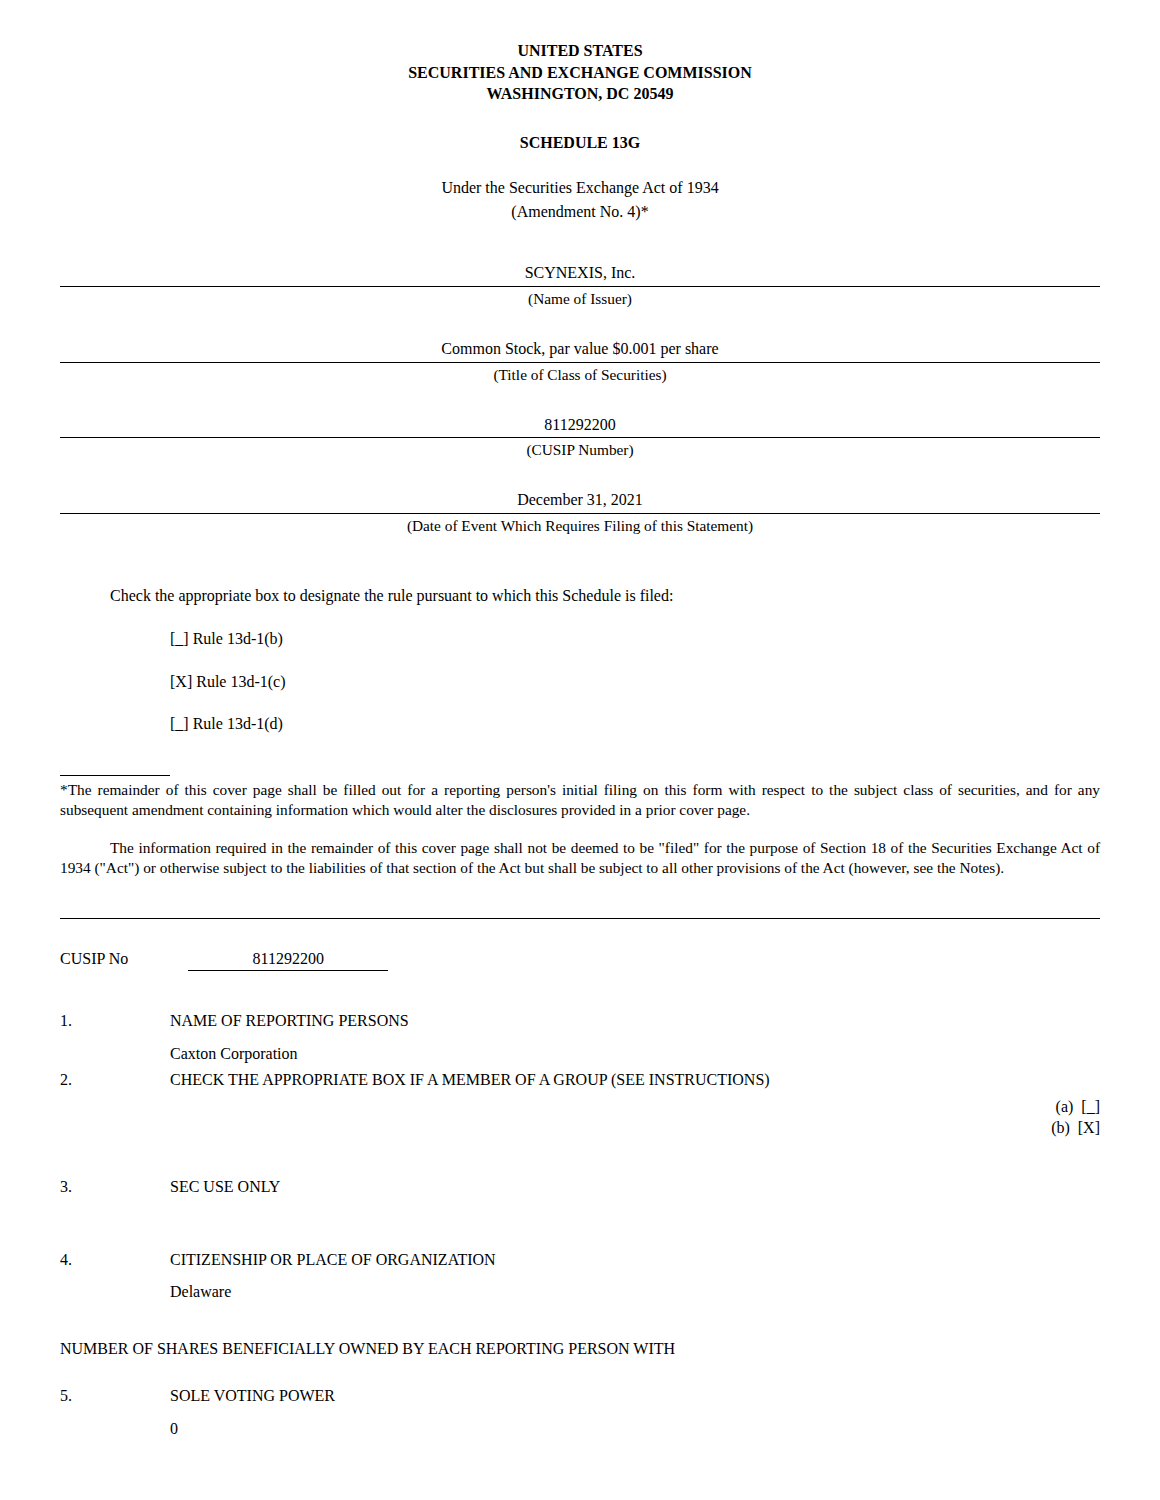UNITED STATES
SECURITIES AND EXCHANGE COMMISSION
WASHINGTON, DC 20549
SCHEDULE 13G
Under the Securities Exchange Act of 1934
(Amendment No. 4)*
SCYNEXIS, Inc.
(Name of Issuer)
Common Stock, par value $0.001 per share
(Title of Class of Securities)
811292200
(CUSIP Number)
December 31, 2021
(Date of Event Which Requires Filing of this Statement)
Check the appropriate box to designate the rule pursuant to which this Schedule is filed:
[_] Rule 13d-1(b)
[X] Rule 13d-1(c)
[_] Rule 13d-1(d)
*The remainder of this cover page shall be filled out for a reporting person's initial filing on this form with respect to the subject class of securities, and for any subsequent amendment containing information which would alter the disclosures provided in a prior cover page.
The information required in the remainder of this cover page shall not be deemed to be "filed" for the purpose of Section 18 of the Securities Exchange Act of 1934 ("Act") or otherwise subject to the liabilities of that section of the Act but shall be subject to all other provisions of the Act (however, see the Notes).
| CUSIP No | 811292200 |
| 1. | NAME OF REPORTING PERSONS | |
| | Caxton Corporation | |
| 2. | CHECK THE APPROPRIATE BOX IF A MEMBER OF A GROUP (SEE INSTRUCTIONS) | |
| | | (a) [_] (b) [X] |
| 3. | SEC USE ONLY | |
| 4. | CITIZENSHIP OR PLACE OF ORGANIZATION | |
| | Delaware | |
NUMBER OF SHARES BENEFICIALLY OWNED BY EACH REPORTING PERSON WITH
| 5. | SOLE VOTING POWER |
| | 0 |